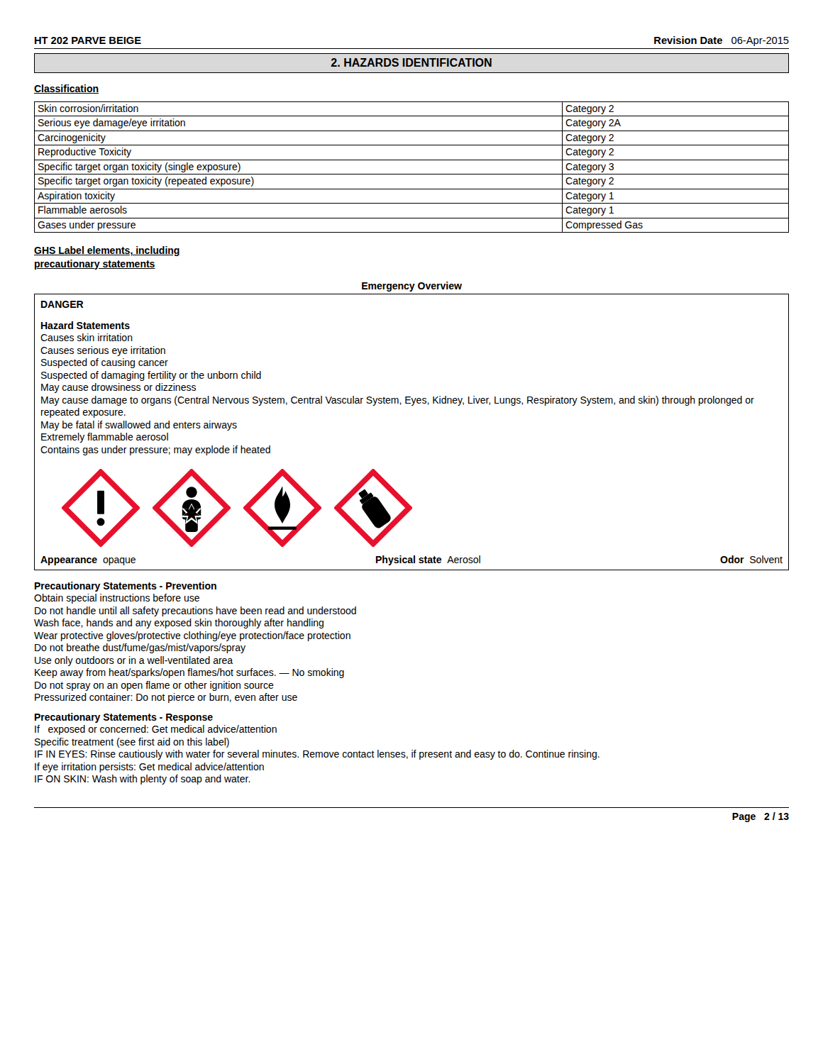HT 202 PARVE BEIGE
Revision Date 06-Apr-2015
2. HAZARDS IDENTIFICATION
Classification
| Skin corrosion/irritation | Category 2 |
| Serious eye damage/eye irritation | Category 2A |
| Carcinogenicity | Category 2 |
| Reproductive Toxicity | Category 2 |
| Specific target organ toxicity (single exposure) | Category 3 |
| Specific target organ toxicity (repeated exposure) | Category 2 |
| Aspiration toxicity | Category 1 |
| Flammable aerosols | Category 1 |
| Gases under pressure | Compressed Gas |
GHS Label elements, including
precautionary statements
Emergency Overview
DANGER
Hazard Statements
Causes skin irritation
Causes serious eye irritation
Suspected of causing cancer
Suspected of damaging fertility or the unborn child
May cause drowsiness or dizziness
May cause damage to organs (Central Nervous System, Central Vascular System, Eyes, Kidney, Liver, Lungs, Respiratory System, and skin) through prolonged or repeated exposure.
May be fatal if swallowed and enters airways
Extremely flammable aerosol
Contains gas under pressure; may explode if heated
Appearance opaque
Physical state Aerosol
Odor Solvent
Precautionary Statements - Prevention
Obtain special instructions before use
Do not handle until all safety precautions have been read and understood
Wash face, hands and any exposed skin thoroughly after handling
Wear protective gloves/protective clothing/eye protection/face protection
Do not breathe dust/fume/gas/mist/vapors/spray
Use only outdoors or in a well-ventilated area
Keep away from heat/sparks/open flames/hot surfaces. — No smoking
Do not spray on an open flame or other ignition source
Pressurized container: Do not pierce or burn, even after use
Precautionary Statements - Response
If exposed or concerned: Get medical advice/attention
Specific treatment (see first aid on this label)
IF IN EYES: Rinse cautiously with water for several minutes. Remove contact lenses, if present and easy to do. Continue rinsing.
If eye irritation persists: Get medical advice/attention
IF ON SKIN: Wash with plenty of soap and water.
Page 2 / 13